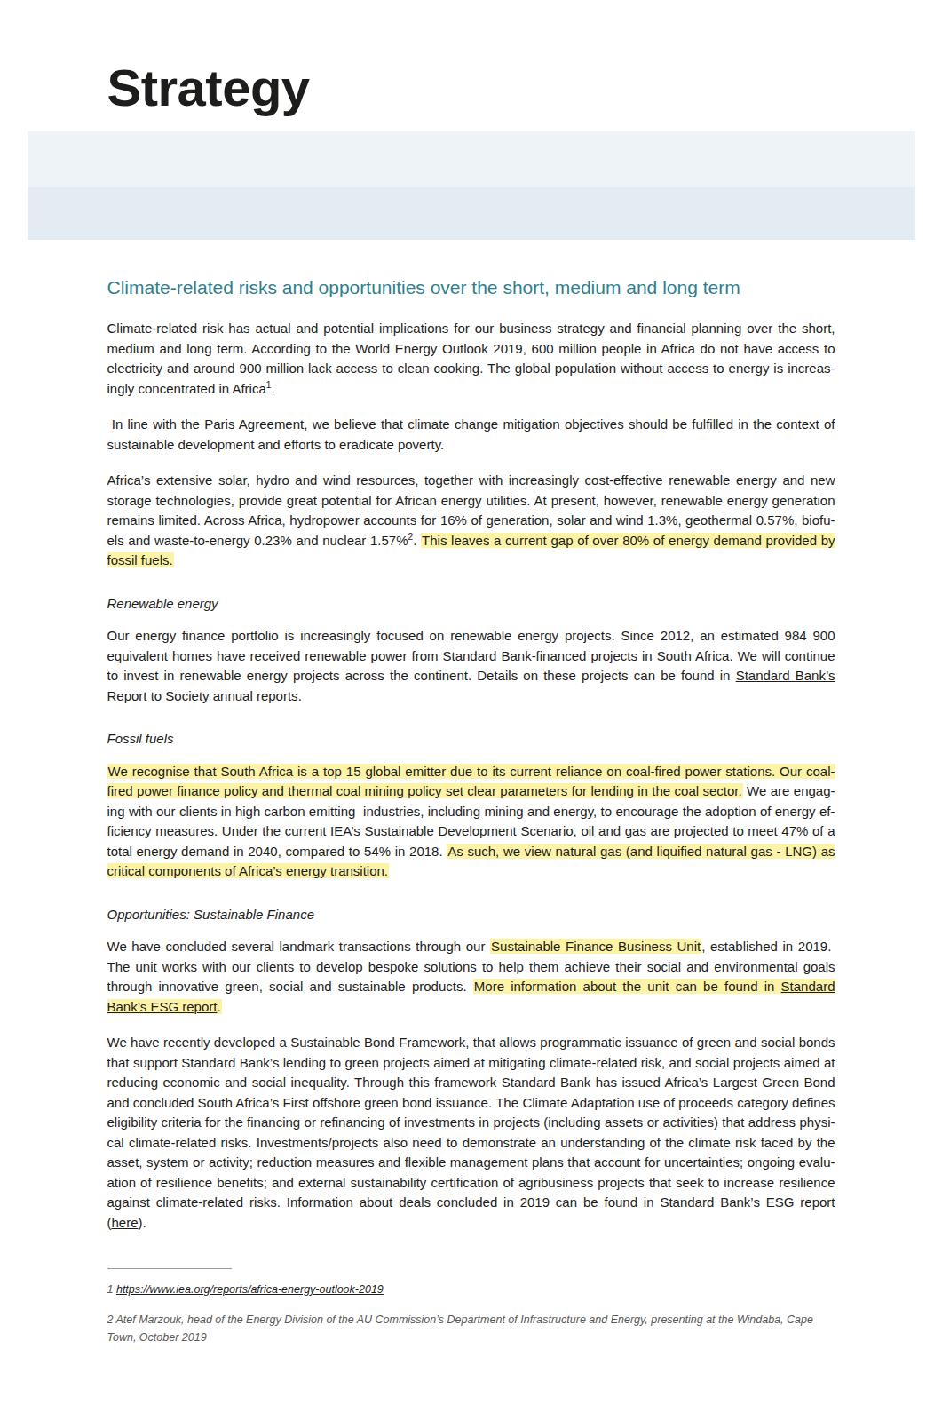Strategy
Climate-related risks and opportunities over the short, medium and long term
Climate-related risk has actual and potential implications for our business strategy and financial planning over the short, medium and long term. According to the World Energy Outlook 2019, 600 million people in Africa do not have access to electricity and around 900 million lack access to clean cooking. The global population without access to energy is increasingly concentrated in Africa1.
In line with the Paris Agreement, we believe that climate change mitigation objectives should be fulfilled in the context of sustainable development and efforts to eradicate poverty.
Africa’s extensive solar, hydro and wind resources, together with increasingly cost-effective renewable energy and new storage technologies, provide great potential for African energy utilities. At present, however, renewable energy generation remains limited. Across Africa, hydropower accounts for 16% of generation, solar and wind 1.3%, geothermal 0.57%, biofuels and waste-to-energy 0.23% and nuclear 1.57%2. This leaves a current gap of over 80% of energy demand provided by fossil fuels.
Renewable energy
Our energy finance portfolio is increasingly focused on renewable energy projects. Since 2012, an estimated 984 900 equivalent homes have received renewable power from Standard Bank-financed projects in South Africa. We will continue to invest in renewable energy projects across the continent. Details on these projects can be found in Standard Bank’s Report to Society annual reports.
Fossil fuels
We recognise that South Africa is a top 15 global emitter due to its current reliance on coal-fired power stations. Our coal-fired power finance policy and thermal coal mining policy set clear parameters for lending in the coal sector. We are engaging with our clients in high carbon emitting industries, including mining and energy, to encourage the adoption of energy efficiency measures. Under the current IEA’s Sustainable Development Scenario, oil and gas are projected to meet 47% of a total energy demand in 2040, compared to 54% in 2018. As such, we view natural gas (and liquified natural gas - LNG) as critical components of Africa’s energy transition.
Opportunities: Sustainable Finance
We have concluded several landmark transactions through our Sustainable Finance Business Unit, established in 2019. The unit works with our clients to develop bespoke solutions to help them achieve their social and environmental goals through innovative green, social and sustainable products. More information about the unit can be found in Standard Bank’s ESG report.
We have recently developed a Sustainable Bond Framework, that allows programmatic issuance of green and social bonds that support Standard Bank’s lending to green projects aimed at mitigating climate-related risk, and social projects aimed at reducing economic and social inequality. Through this framework Standard Bank has issued Africa’s Largest Green Bond and concluded South Africa’s First offshore green bond issuance. The Climate Adaptation use of proceeds category defines eligibility criteria for the financing or refinancing of investments in projects (including assets or activities) that address physical climate-related risks. Investments/projects also need to demonstrate an understanding of the climate risk faced by the asset, system or activity; reduction measures and flexible management plans that account for uncertainties; ongoing evaluation of resilience benefits; and external sustainability certification of agribusiness projects that seek to increase resilience against climate-related risks. Information about deals concluded in 2019 can be found in Standard Bank’s ESG report (here).
1 https://www.iea.org/reports/africa-energy-outlook-2019
2 Atef Marzouk, head of the Energy Division of the AU Commission’s Department of Infrastructure and Energy, presenting at the Windaba, Cape Town, October 2019